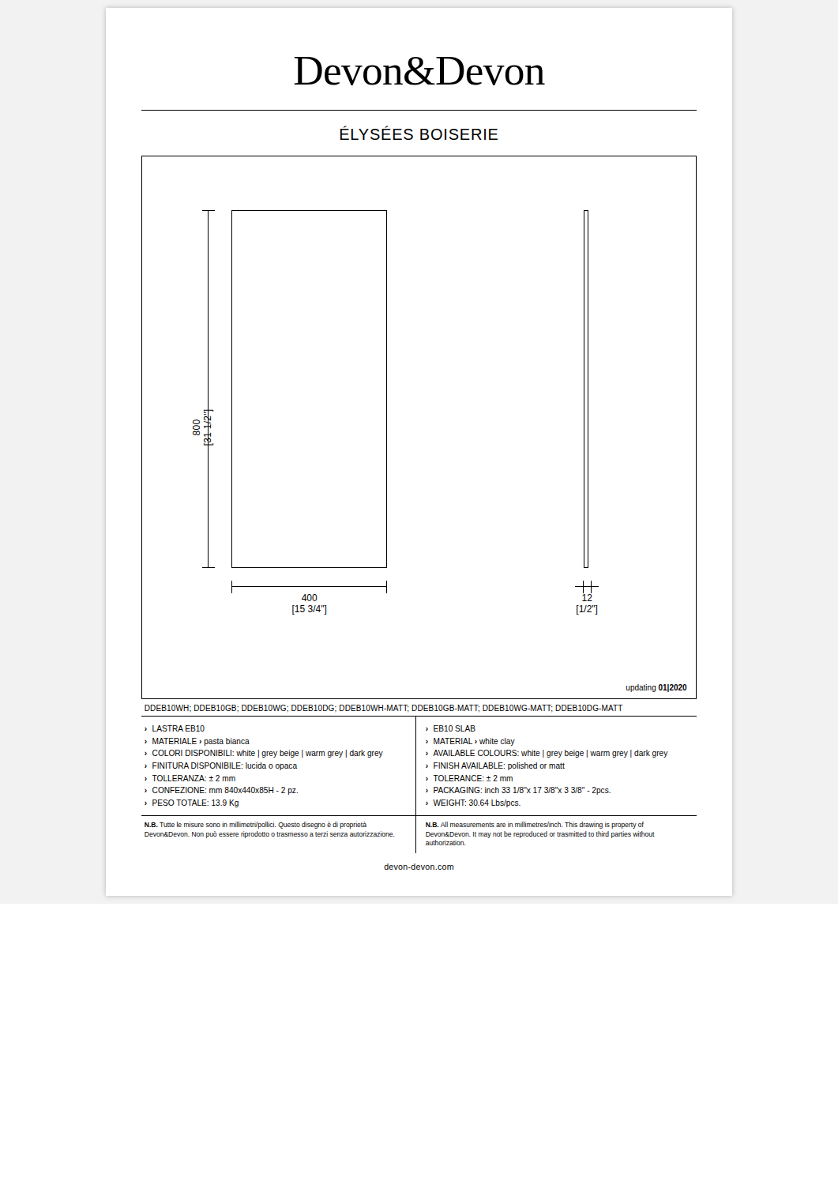Devon&Devon
ÉLYSÉES BOISERIE
800
[31 1/2"]
400
[15 3/4"]
12
[1/2"]
updating 01|2020
DDEB10WH; DDEB10GB; DDEB10WG; DDEB10DG; DDEB10WH-MATT; DDEB10GB-MATT; DDEB10WG-MATT; DDEB10DG-MATT
| LASTRA EB10 MATERIALE › pasta bianca COLORI DISPONIBILI: white / grey beige / warm grey / dark grey FINITURA DISPONIBILE: lucida o opaca TOLLERANZA: ± 2 mm CONFEZIONE: mm 840x440x85H - 2 pz. PESO TOTALE: 13.9 Kg | EB10 SLAB MATERIAL › white clay AVAILABLE COLOURS: white / grey beige / warm grey / dark grey FINISH AVAILABLE: polished or matt TOLERANCE: ± 2 mm PACKAGING: inch 33 1/8"x 17 3/8"x 3 3/8" - 2pcs. WEIGHT: 30.64 Lbs/pcs. |
| N.B. Tutte le misure sono in millimetri/pollici. Questo disegno è di proprietà Devon&Devon. Non può essere riprodotto o trasmesso a terzi senza autorizzazione. | N.B. All measurements are in millimetres/inch. This drawing is property of Devon&Devon. It may not be reproduced or trasmitted to third parties without authorization. |
devon-devon.com